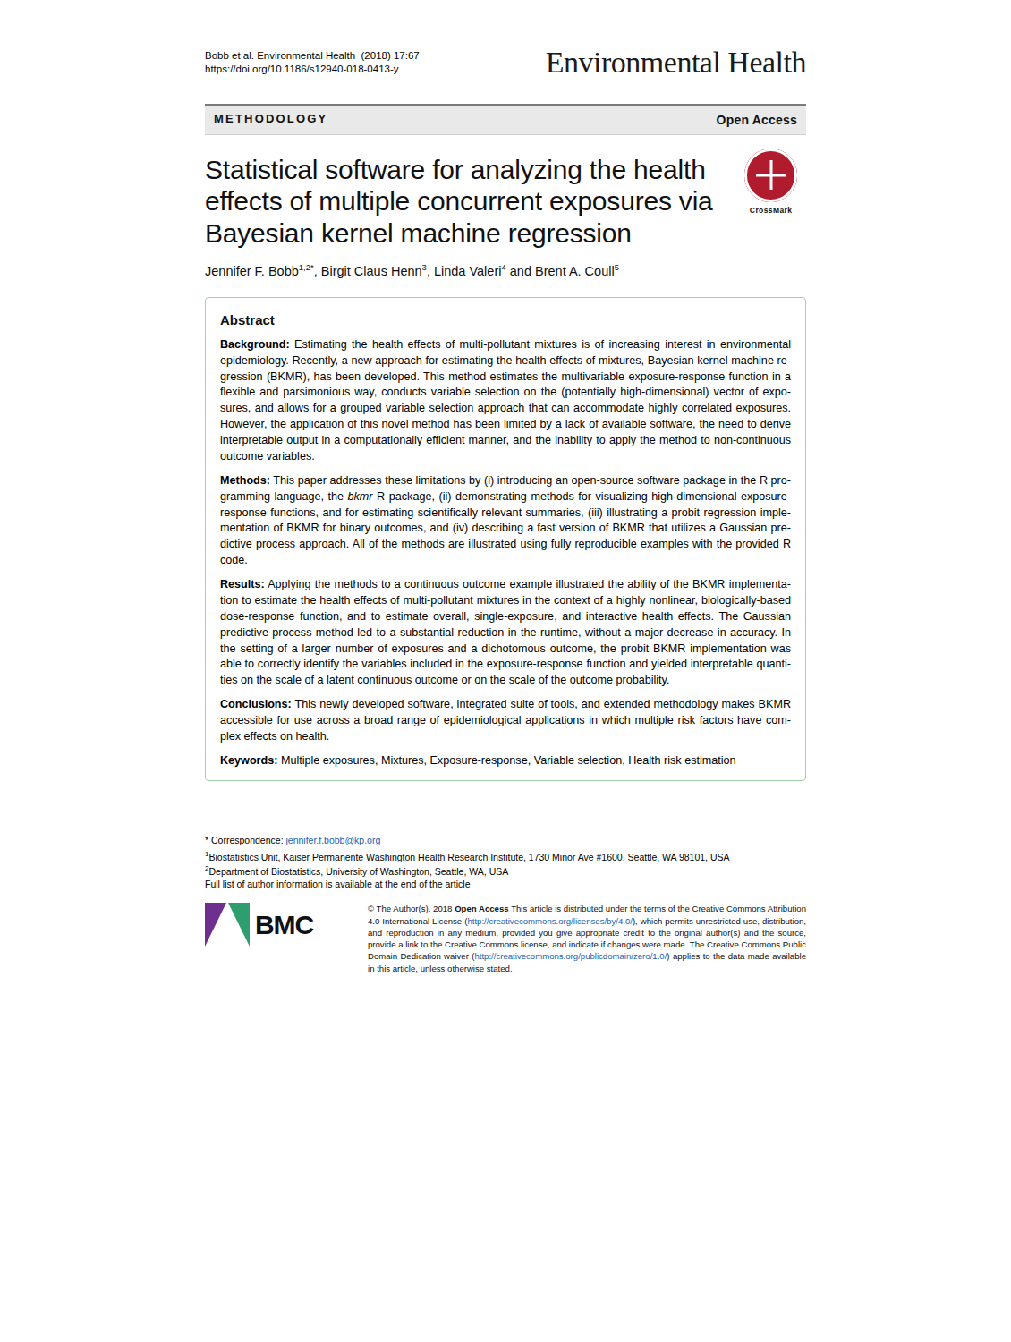Bobb et al. Environmental Health (2018) 17:67
https://doi.org/10.1186/s12940-018-0413-y
Environmental Health
Methodology
Open Access
CrossMark
Statistical software for analyzing the health effects of multiple concurrent exposures via Bayesian kernel machine regression
Jennifer F. Bobb1,2*, Birgit Claus Henn3, Linda Valeri4 and Brent A. Coull5
Abstract
Background: Estimating the health effects of multi-pollutant mixtures is of increasing interest in environmental epidemiology. Recently, a new approach for estimating the health effects of mixtures, Bayesian kernel machine regression (BKMR), has been developed. This method estimates the multivariable exposure-response function in a flexible and parsimonious way, conducts variable selection on the (potentially high-dimensional) vector of exposures, and allows for a grouped variable selection approach that can accommodate highly correlated exposures. However, the application of this novel method has been limited by a lack of available software, the need to derive interpretable output in a computationally efficient manner, and the inability to apply the method to non-continuous outcome variables.
Methods: This paper addresses these limitations by (i) introducing an open-source software package in the R programming language, the bkmr R package, (ii) demonstrating methods for visualizing high-dimensional exposure-response functions, and for estimating scientifically relevant summaries, (iii) illustrating a probit regression implementation of BKMR for binary outcomes, and (iv) describing a fast version of BKMR that utilizes a Gaussian predictive process approach. All of the methods are illustrated using fully reproducible examples with the provided R code.
Results: Applying the methods to a continuous outcome example illustrated the ability of the BKMR implementation to estimate the health effects of multi-pollutant mixtures in the context of a highly nonlinear, biologically-based dose-response function, and to estimate overall, single-exposure, and interactive health effects. The Gaussian predictive process method led to a substantial reduction in the runtime, without a major decrease in accuracy. In the setting of a larger number of exposures and a dichotomous outcome, the probit BKMR implementation was able to correctly identify the variables included in the exposure-response function and yielded interpretable quantities on the scale of a latent continuous outcome or on the scale of the outcome probability.
Conclusions: This newly developed software, integrated suite of tools, and extended methodology makes BKMR accessible for use across a broad range of epidemiological applications in which multiple risk factors have complex effects on health.
Keywords: Multiple exposures, Mixtures, Exposure-response, Variable selection, Health risk estimation
* Correspondence: jennifer.f.bobb@kp.org
1Biostatistics Unit, Kaiser Permanente Washington Health Research Institute, 1730 Minor Ave #1600, Seattle, WA 98101, USA
2Department of Biostatistics, University of Washington, Seattle, WA, USA
Full list of author information is available at the end of the article
BMC
© The Author(s). 2018 Open Access This article is distributed under the terms of the Creative Commons Attribution 4.0 International License (http://creativecommons.org/licenses/by/4.0/), which permits unrestricted use, distribution, and reproduction in any medium, provided you give appropriate credit to the original author(s) and the source, provide a link to the Creative Commons license, and indicate if changes were made. The Creative Commons Public Domain Dedication waiver (http://creativecommons.org/publicdomain/zero/1.0/) applies to the data made available in this article, unless otherwise stated.